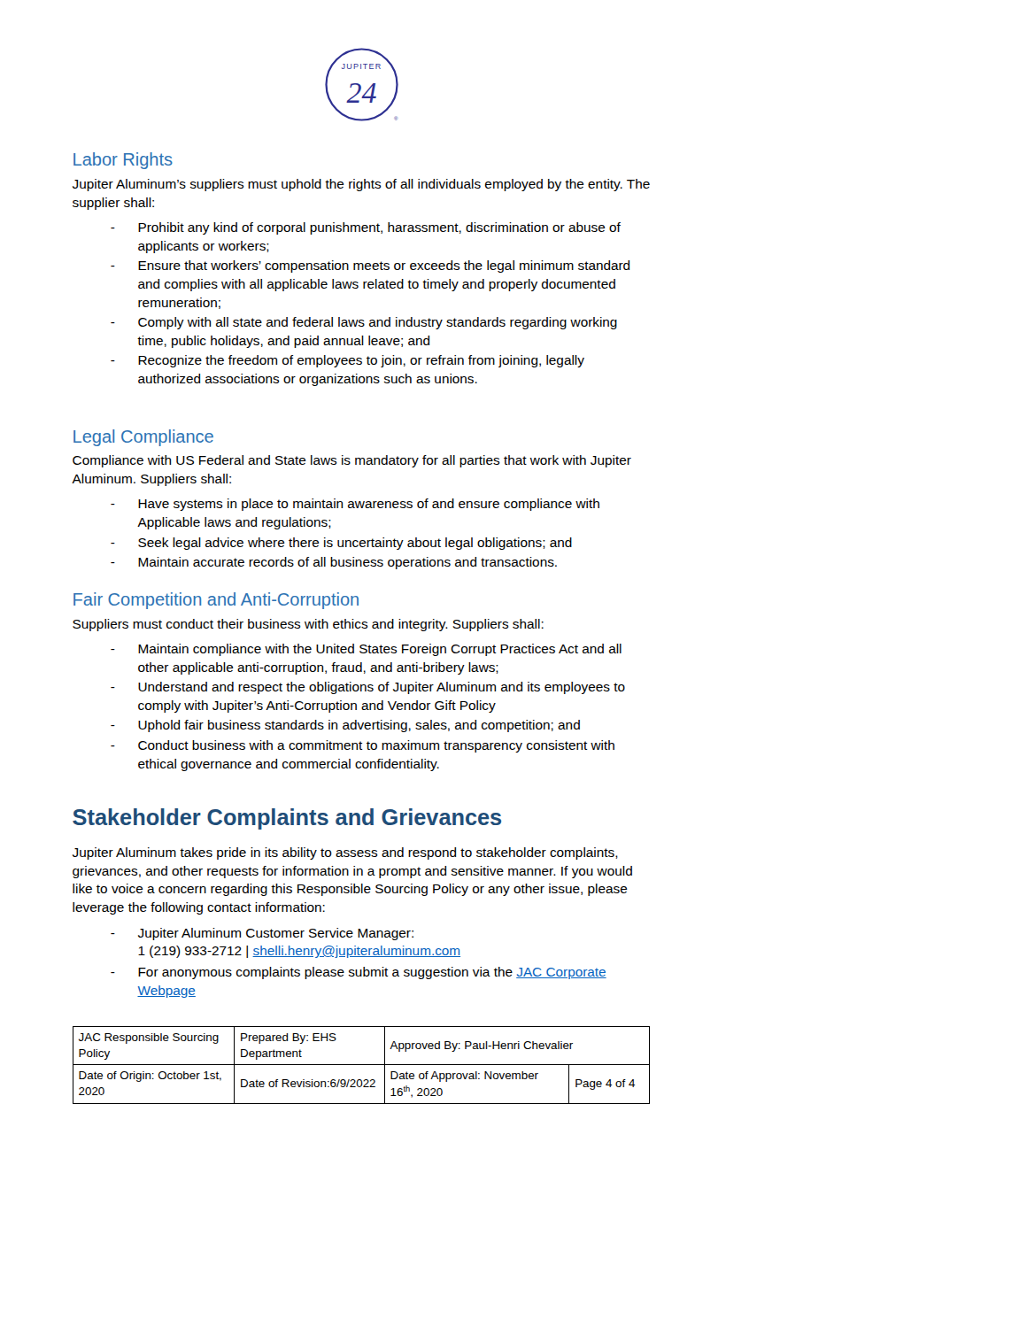JUPITER 24 ®
Labor Rights
Jupiter Aluminum’s suppliers must uphold the rights of all individuals employed by the entity. The supplier shall:
Prohibit any kind of corporal punishment, harassment, discrimination or abuse of applicants or workers;
Ensure that workers’ compensation meets or exceeds the legal minimum standard and complies with all applicable laws related to timely and properly documented remuneration;
Comply with all state and federal laws and industry standards regarding working time, public holidays, and paid annual leave; and
Recognize the freedom of employees to join, or refrain from joining, legally authorized associations or organizations such as unions.
Legal Compliance
Compliance with US Federal and State laws is mandatory for all parties that work with Jupiter Aluminum. Suppliers shall:
Have systems in place to maintain awareness of and ensure compliance with Applicable laws and regulations;
Seek legal advice where there is uncertainty about legal obligations; and
Maintain accurate records of all business operations and transactions.
Fair Competition and Anti-Corruption
Suppliers must conduct their business with ethics and integrity. Suppliers shall:
Maintain compliance with the United States Foreign Corrupt Practices Act and all other applicable anti-corruption, fraud, and anti-bribery laws;
Understand and respect the obligations of Jupiter Aluminum and its employees to comply with Jupiter’s Anti-Corruption and Vendor Gift Policy
Uphold fair business standards in advertising, sales, and competition; and
Conduct business with a commitment to maximum transparency consistent with ethical governance and commercial confidentiality.
Stakeholder Complaints and Grievances
Jupiter Aluminum takes pride in its ability to assess and respond to stakeholder complaints, grievances, and other requests for information in a prompt and sensitive manner. If you would like to voice a concern regarding this Responsible Sourcing Policy or any other issue, please leverage the following contact information:
Jupiter Aluminum Customer Service Manager:
1 (219) 933-2712 | shelli.henry@jupiteraluminum.com
For anonymous complaints please submit a suggestion via the JAC Corporate Webpage
| JAC Responsible Sourcing Policy | Prepared By: EHS Department | Approved By: Paul-Henri Chevalier |
| Date of Origin: October 1st, 2020 | Date of Revision:6/9/2022 | Date of Approval: November 16 th , 2020 | Page 4 of 4 |